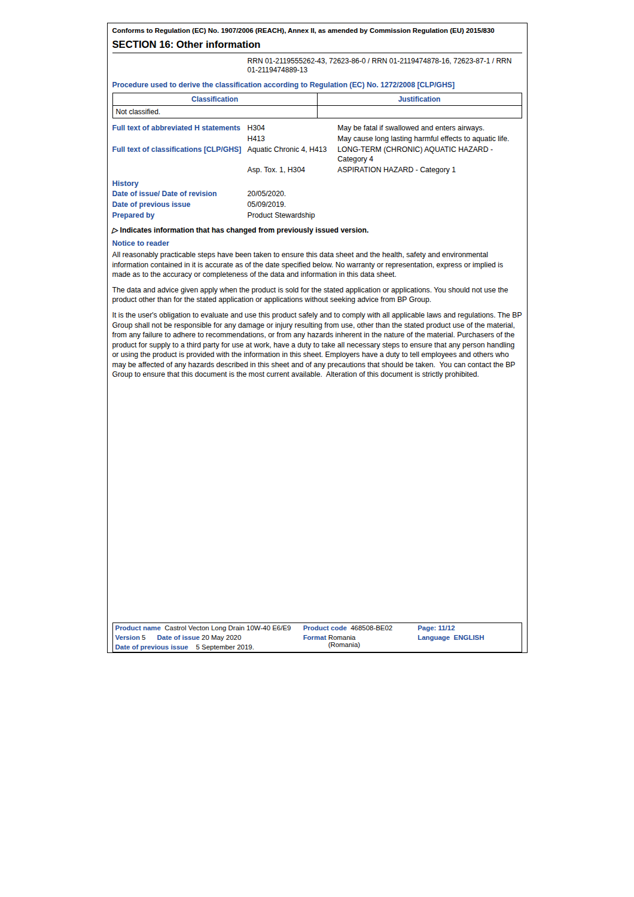Conforms to Regulation (EC) No. 1907/2006 (REACH), Annex II, as amended by Commission Regulation (EU) 2015/830
SECTION 16: Other information
RRN 01-2119555262-43, 72623-86-0 / RRN 01-2119474878-16, 72623-87-1 / RRN 01-2119474889-13
Procedure used to derive the classification according to Regulation (EC) No. 1272/2008 [CLP/GHS]
| Classification | Justification |
| --- | --- |
| Not classified. | |
| Full text of abbreviated H statements | H304 | May be fatal if swallowed and enters airways. |
| H413 | May cause long lasting harmful effects to aquatic life. |
| Full text of classifications [CLP/GHS] | Aquatic Chronic 4, H413 | LONG-TERM (CHRONIC) AQUATIC HAZARD - Category 4 |
| Asp. Tox. 1, H304 | ASPIRATION HAZARD - Category 1 |
History
| Date of issue/ Date of revision | 20/05/2020. |
| Date of previous issue | 05/09/2019. |
| Prepared by | Product Stewardship |
▷Indicates information that has changed from previously issued version.
Notice to reader
All reasonably practicable steps have been taken to ensure this data sheet and the health, safety and environmental information contained in it is accurate as of the date specified below. No warranty or representation, express or implied is made as to the accuracy or completeness of the data and information in this data sheet.
The data and advice given apply when the product is sold for the stated application or applications. You should not use the product other than for the stated application or applications without seeking advice from BP Group.
It is the user's obligation to evaluate and use this product safely and to comply with all applicable laws and regulations. The BP Group shall not be responsible for any damage or injury resulting from use, other than the stated product use of the material, from any failure to adhere to recommendations, or from any hazards inherent in the nature of the material. Purchasers of the product for supply to a third party for use at work, have a duty to take all necessary steps to ensure that any person handling or using the product is provided with the information in this sheet. Employers have a duty to tell employees and others who may be affected of any hazards described in this sheet and of any precautions that should be taken. You can contact the BP Group to ensure that this document is the most current available. Alteration of this document is strictly prohibited.
| Product name Castrol Vecton Long Drain 10W-40 E6/E9 | Product code 468508-BE02 | Page: 11/12 |
| Version 5 Date of issue 20 May 2020 | Format Romania (Romania) | Language ENGLISH |
| Date of previous issue 5 September 2019. | |